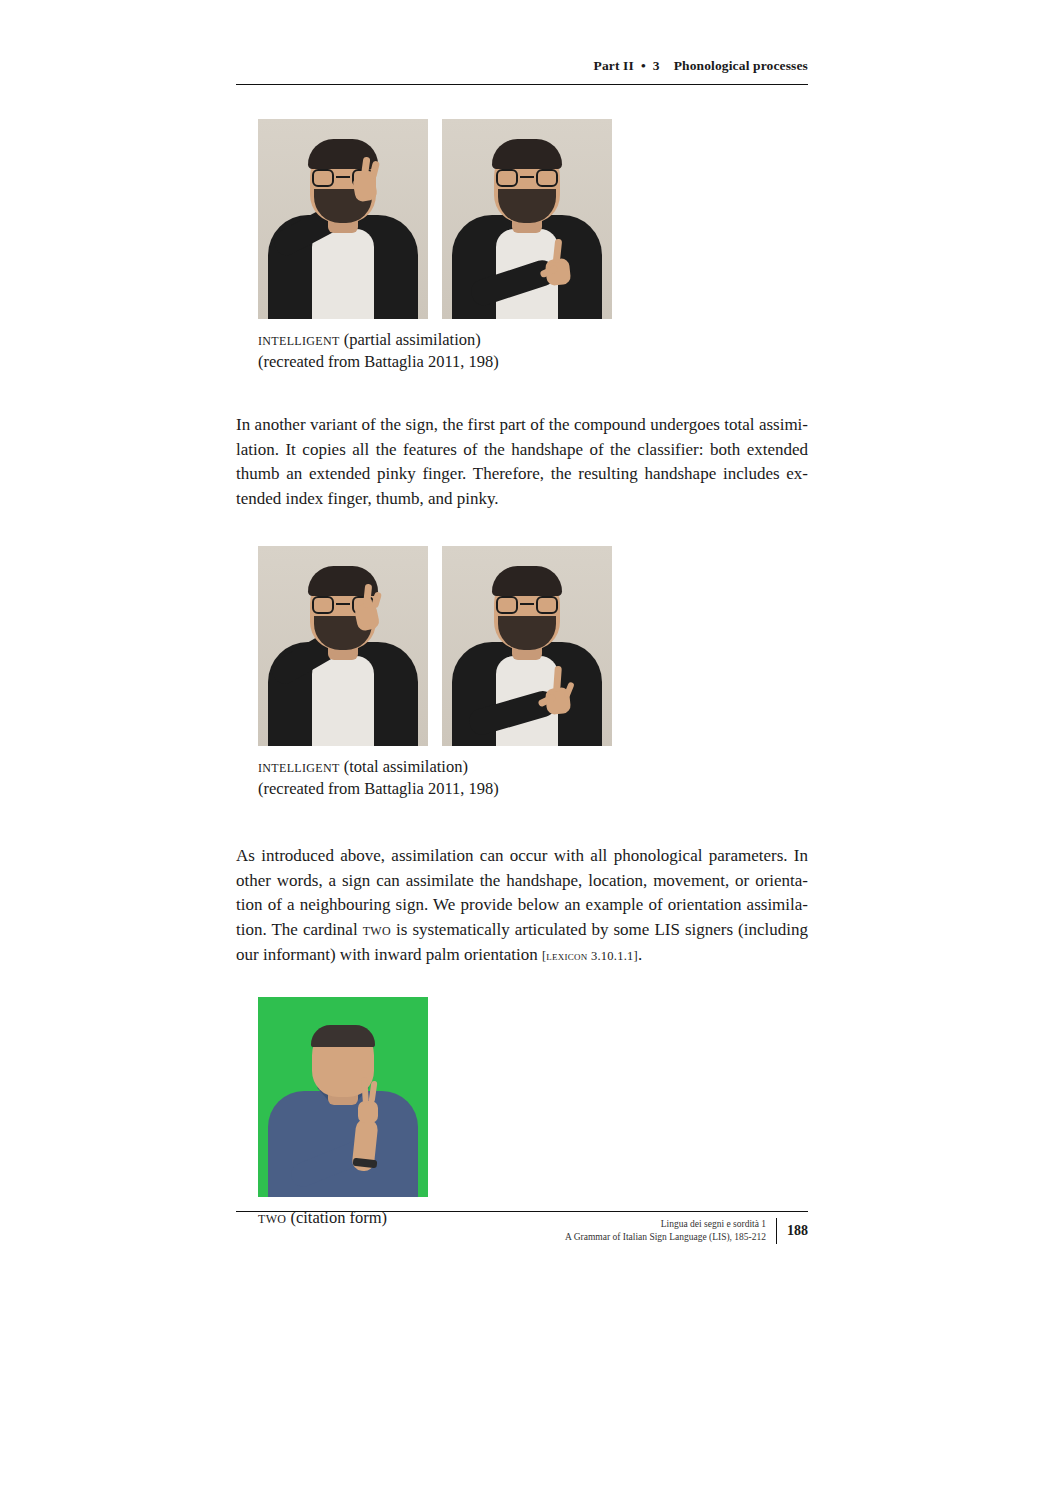Part II•3 Phonological processes
intelligent (partial assimilation)
(recreated from Battaglia 2011, 198)
In another variant of the sign, the first part of the compound undergoes total assimilation. It copies all the features of the handshape of the classifier: both extended thumb an extended pinky finger. Therefore, the resulting handshape includes extended index finger, thumb, and pinky.
intelligent (total assimilation)
(recreated from Battaglia 2011, 198)
As introduced above, assimilation can occur with all phonological parameters. In other words, a sign can assimilate the handshape, location, movement, or orientation of a neighbouring sign. We provide below an example of orientation assimilation. The cardinal two is systematically articulated by some LIS signers (including our informant) with inward palm orientation [lexicon 3.10.1.1].
two (citation form)
Lingua dei segni e sordità 1
A Grammar of Italian Sign Language (LIS), 185-212
188